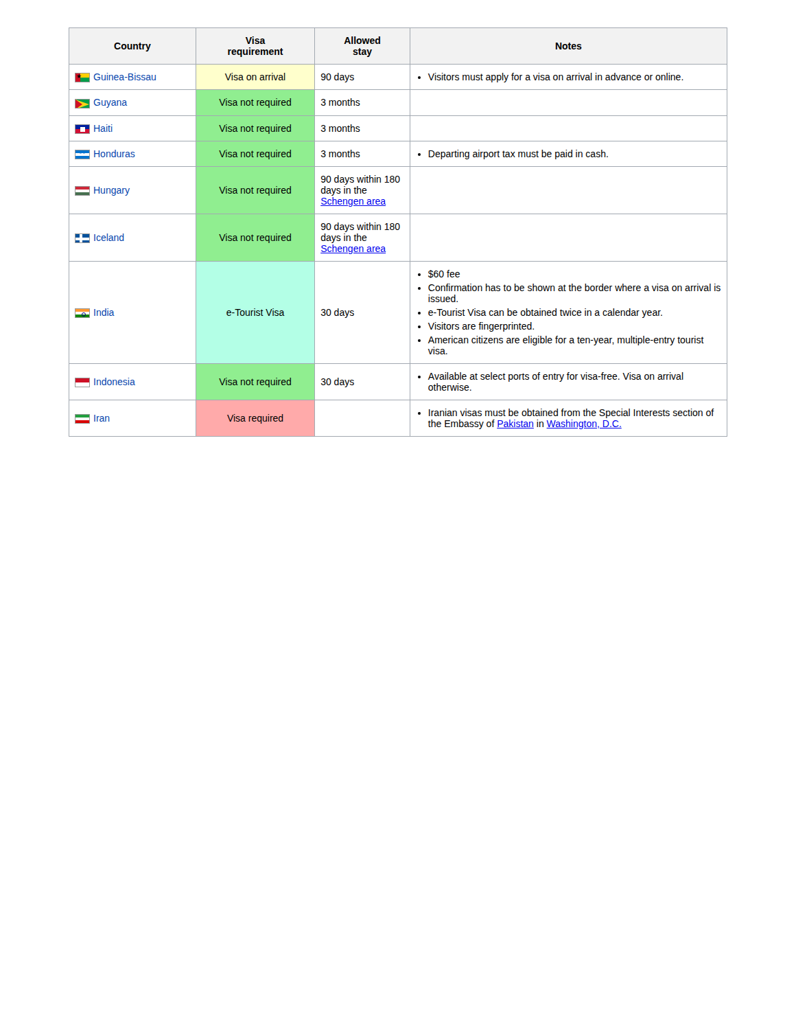| Country | Visa requirement | Allowed stay | Notes |
| --- | --- | --- | --- |
| Guinea-Bissau | Visa on arrival | 90 days | Visitors must apply for a visa on arrival in advance or online. |
| Guyana | Visa not required | 3 months | |
| Haiti | Visa not required | 3 months | |
| Honduras | Visa not required | 3 months | Departing airport tax must be paid in cash. |
| Hungary | Visa not required | 90 days within 180 days in the Schengen area | |
| Iceland | Visa not required | 90 days within 180 days in the Schengen area | |
| India | e-Tourist Visa | 30 days | $60 fee Confirmation has to be shown at the border where a visa on arrival is issued. e-Tourist Visa can be obtained twice in a calendar year. Visitors are fingerprinted. American citizens are eligible for a ten-year, multiple-entry tourist visa. |
| Indonesia | Visa not required | 30 days | Available at select ports of entry for visa-free. Visa on arrival otherwise. |
| Iran | Visa required | | Iranian visas must be obtained from the Special Interests section of the Embassy of Pakistan in Washington, D.C. |